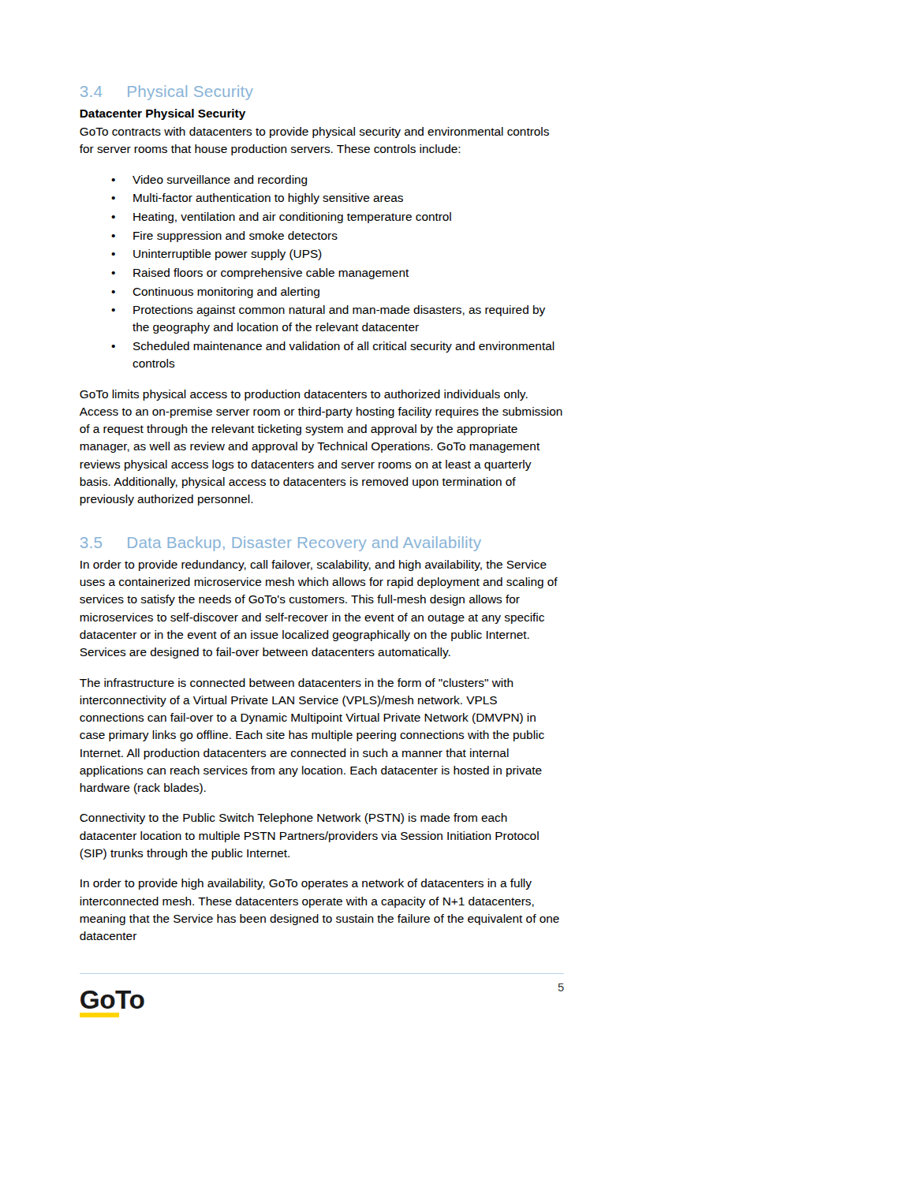3.4 Physical Security
Datacenter Physical Security
GoTo contracts with datacenters to provide physical security and environmental controls for server rooms that house production servers. These controls include:
Video surveillance and recording
Multi-factor authentication to highly sensitive areas
Heating, ventilation and air conditioning temperature control
Fire suppression and smoke detectors
Uninterruptible power supply (UPS)
Raised floors or comprehensive cable management
Continuous monitoring and alerting
Protections against common natural and man-made disasters, as required by the geography and location of the relevant datacenter
Scheduled maintenance and validation of all critical security and environmental controls
GoTo limits physical access to production datacenters to authorized individuals only. Access to an on-premise server room or third-party hosting facility requires the submission of a request through the relevant ticketing system and approval by the appropriate manager, as well as review and approval by Technical Operations. GoTo management reviews physical access logs to datacenters and server rooms on at least a quarterly basis. Additionally, physical access to datacenters is removed upon termination of previously authorized personnel.
3.5 Data Backup, Disaster Recovery and Availability
In order to provide redundancy, call failover, scalability, and high availability, the Service uses a containerized microservice mesh which allows for rapid deployment and scaling of services to satisfy the needs of GoTo's customers. This full-mesh design allows for microservices to self-discover and self-recover in the event of an outage at any specific datacenter or in the event of an issue localized geographically on the public Internet. Services are designed to fail-over between datacenters automatically.
The infrastructure is connected between datacenters in the form of "clusters" with interconnectivity of a Virtual Private LAN Service (VPLS)/mesh network. VPLS connections can fail-over to a Dynamic Multipoint Virtual Private Network (DMVPN) in case primary links go offline. Each site has multiple peering connections with the public Internet. All production datacenters are connected in such a manner that internal applications can reach services from any location. Each datacenter is hosted in private hardware (rack blades).
Connectivity to the Public Switch Telephone Network (PSTN) is made from each datacenter location to multiple PSTN Partners/providers via Session Initiation Protocol (SIP) trunks through the public Internet.
In order to provide high availability, GoTo operates a network of datacenters in a fully interconnected mesh. These datacenters operate with a capacity of N+1 datacenters, meaning that the Service has been designed to sustain the failure of the equivalent of one datacenter
GoTo
5